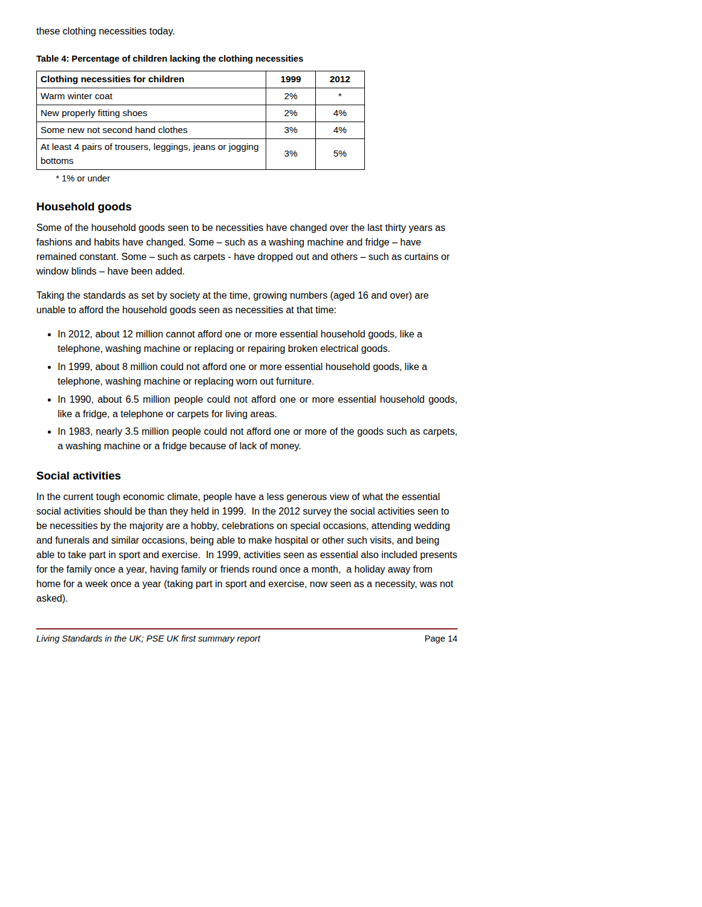these clothing necessities today.
Table 4: Percentage of children lacking the clothing necessities
| Clothing necessities for children | 1999 | 2012 |
| --- | --- | --- |
| Warm winter coat | 2% | * |
| New properly fitting shoes | 2% | 4% |
| Some new not second hand clothes | 3% | 4% |
| At least 4 pairs of trousers, leggings, jeans or jogging bottoms | 3% | 5% |
* 1% or under
Household goods
Some of the household goods seen to be necessities have changed over the last thirty years as fashions and habits have changed. Some – such as a washing machine and fridge – have remained constant. Some – such as carpets - have dropped out and others – such as curtains or window blinds – have been added.
Taking the standards as set by society at the time, growing numbers (aged 16 and over) are unable to afford the household goods seen as necessities at that time:
In 2012, about 12 million cannot afford one or more essential household goods, like a telephone, washing machine or replacing or repairing broken electrical goods.
In 1999, about 8 million could not afford one or more essential household goods, like a telephone, washing machine or replacing worn out furniture.
In 1990, about 6.5 million people could not afford one or more essential household goods, like a fridge, a telephone or carpets for living areas.
In 1983, nearly 3.5 million people could not afford one or more of the goods such as carpets, a washing machine or a fridge because of lack of money.
Social activities
In the current tough economic climate, people have a less generous view of what the essential social activities should be than they held in 1999. In the 2012 survey the social activities seen to be necessities by the majority are a hobby, celebrations on special occasions, attending wedding and funerals and similar occasions, being able to make hospital or other such visits, and being able to take part in sport and exercise. In 1999, activities seen as essential also included presents for the family once a year, having family or friends round once a month, a holiday away from home for a week once a year (taking part in sport and exercise, now seen as a necessity, was not asked).
Living Standards in the UK; PSE UK first summary report Page 14